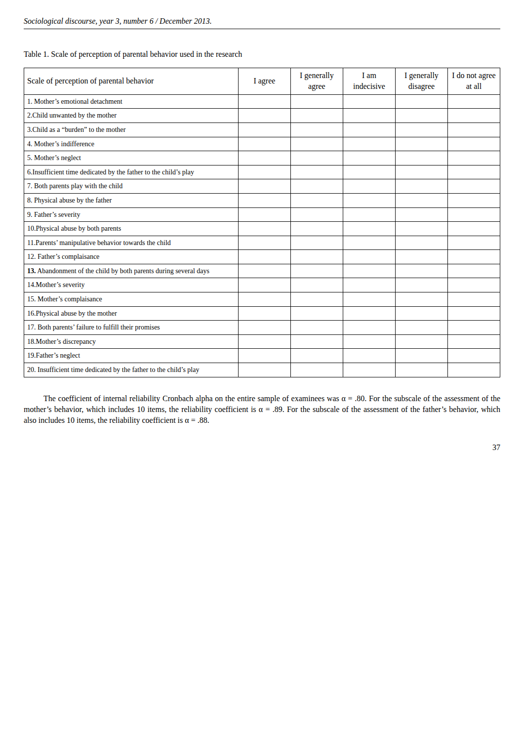Sociological discourse, year 3, number 6 / December 2013.
Table 1. Scale of perception of parental behavior used in the research
| Scale of perception of parental behavior | I agree | I generally agree | I am indecisive | I generally disagree | I do not agree at all |
| --- | --- | --- | --- | --- | --- |
| 1. Mother’s emotional detachment | | | | | |
| 2.Child unwanted by the mother | | | | | |
| 3.Child as a “burden” to the mother | | | | | |
| 4. Mother’s indifference | | | | | |
| 5. Mother’s neglect | | | | | |
| 6.Insufficient time dedicated by the father to the child’s play | | | | | |
| 7. Both parents play with the child | | | | | |
| 8. Physical abuse by the father | | | | | |
| 9. Father’s severity | | | | | |
| 10.Physical abuse by both parents | | | | | |
| 11.Parents’ manipulative behavior towards the child | | | | | |
| 12. Father’s complaisance | | | | | |
| 13. Abandonment of the child by both parents during several days | | | | | |
| 14.Mother’s severity | | | | | |
| 15. Mother’s complaisance | | | | | |
| 16.Physical abuse by the mother | | | | | |
| 17. Both parents’ failure to fulfill their promises | | | | | |
| 18.Mother’s discrepancy | | | | | |
| 19.Father’s neglect | | | | | |
| 20. Insufficient time dedicated by the father to the child’s play | | | | | |
The coefficient of internal reliability Cronbach alpha on the entire sample of examinees was α = .80. For the subscale of the assessment of the mother’s behavior, which includes 10 items, the reliability coefficient is α = .89. For the subscale of the assessment of the father’s behavior, which also includes 10 items, the reliability coefficient is α = .88.
37